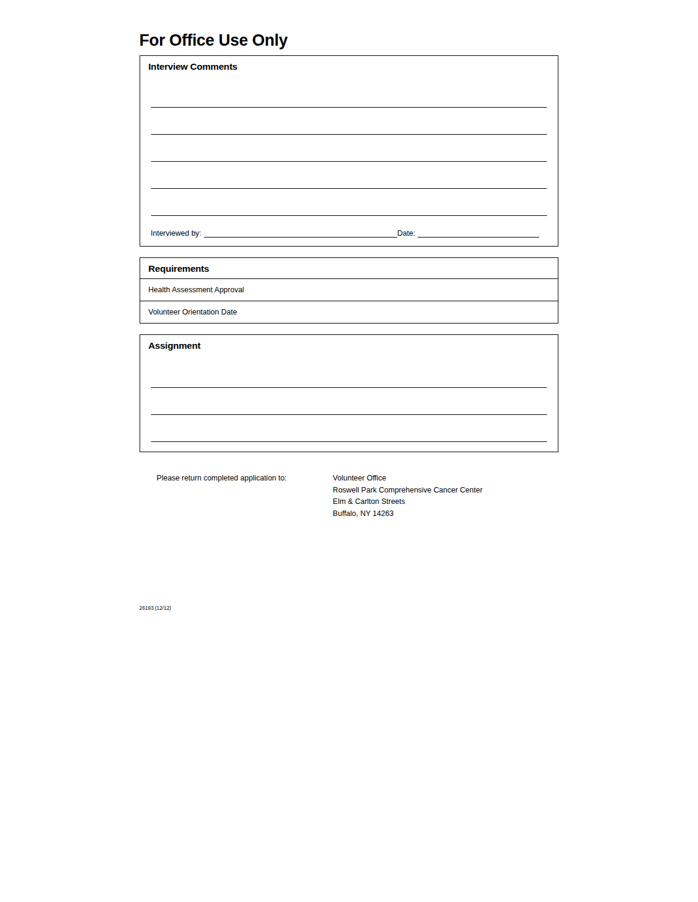For Office Use Only
Interview Comments
Interviewed by:
Date:
Requirements
Health Assessment Approval
Volunteer Orientation Date
Assignment
Please return completed application to:
Volunteer Office
Roswell Park Comprehensive Cancer Center
Elm & Carlton Streets
Buffalo, NY 14263
26193 (12/12)